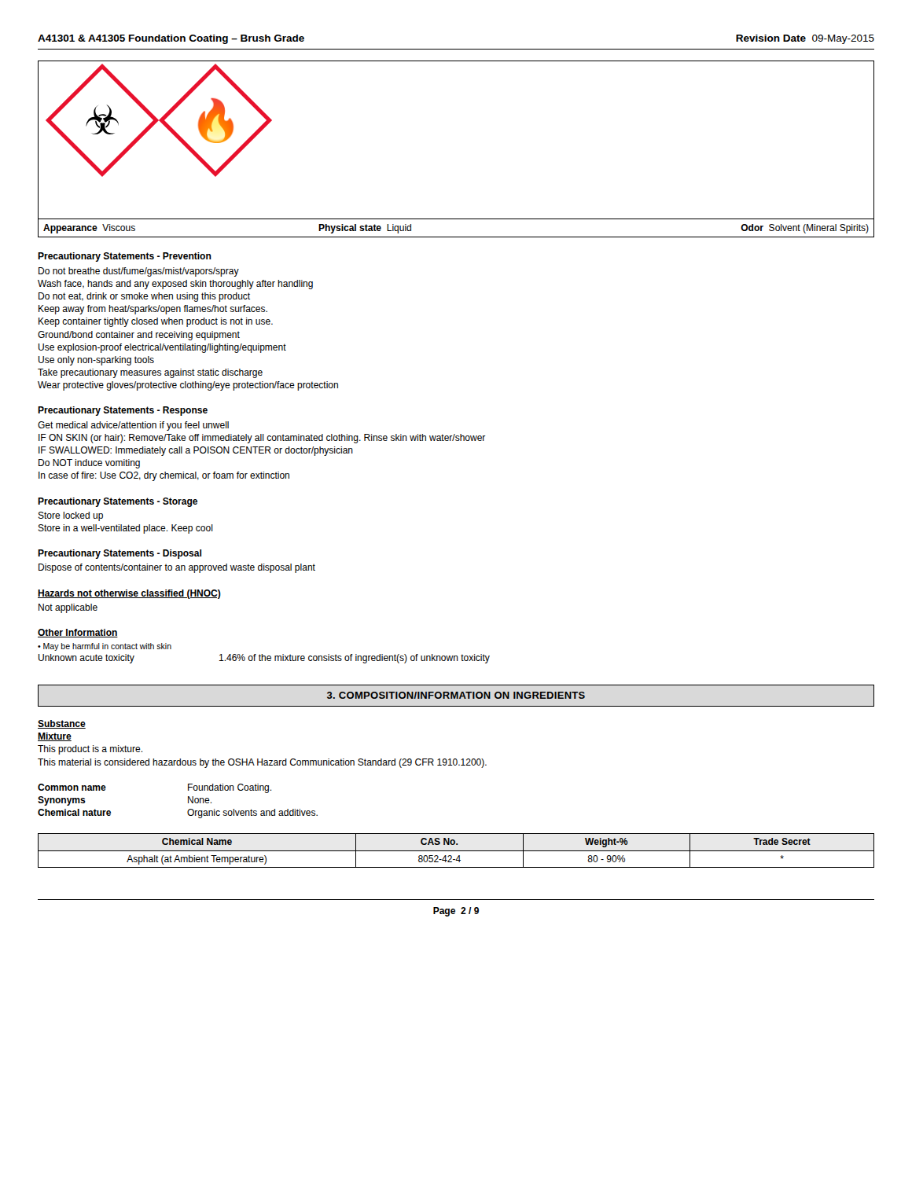A41301 & A41305 Foundation Coating – Brush Grade
Revision Date 09-May-2015
☣
🔥
Appearance Viscous
Physical state Liquid
Odor Solvent (Mineral Spirits)
Precautionary Statements - Prevention
Do not breathe dust/fume/gas/mist/vapors/spray
Wash face, hands and any exposed skin thoroughly after handling
Do not eat, drink or smoke when using this product
Keep away from heat/sparks/open flames/hot surfaces.
Keep container tightly closed when product is not in use.
Ground/bond container and receiving equipment
Use explosion-proof electrical/ventilating/lighting/equipment
Use only non-sparking tools
Take precautionary measures against static discharge
Wear protective gloves/protective clothing/eye protection/face protection
Precautionary Statements - Response
Get medical advice/attention if you feel unwell
IF ON SKIN (or hair): Remove/Take off immediately all contaminated clothing. Rinse skin with water/shower
IF SWALLOWED: Immediately call a POISON CENTER or doctor/physician
Do NOT induce vomiting
In case of fire: Use CO2, dry chemical, or foam for extinction
Precautionary Statements - Storage
Store locked up
Store in a well-ventilated place. Keep cool
Precautionary Statements - Disposal
Dispose of contents/container to an approved waste disposal plant
Hazards not otherwise classified (HNOC)
Not applicable
Other Information
• May be harmful in contact with skin
Unknown acute toxicity
1.46% of the mixture consists of ingredient(s) of unknown toxicity
3. COMPOSITION/INFORMATION ON INGREDIENTS
Substance
Mixture
This product is a mixture.
This material is considered hazardous by the OSHA Hazard Communication Standard (29 CFR 1910.1200).
Common name
Foundation Coating.
Synonyms
None.
Chemical nature
Organic solvents and additives.
| Chemical Name | CAS No. | Weight-% | Trade Secret |
| --- | --- | --- | --- |
| Asphalt (at Ambient Temperature) | 8052-42-4 | 80 - 90% | * |
Page 2 / 9